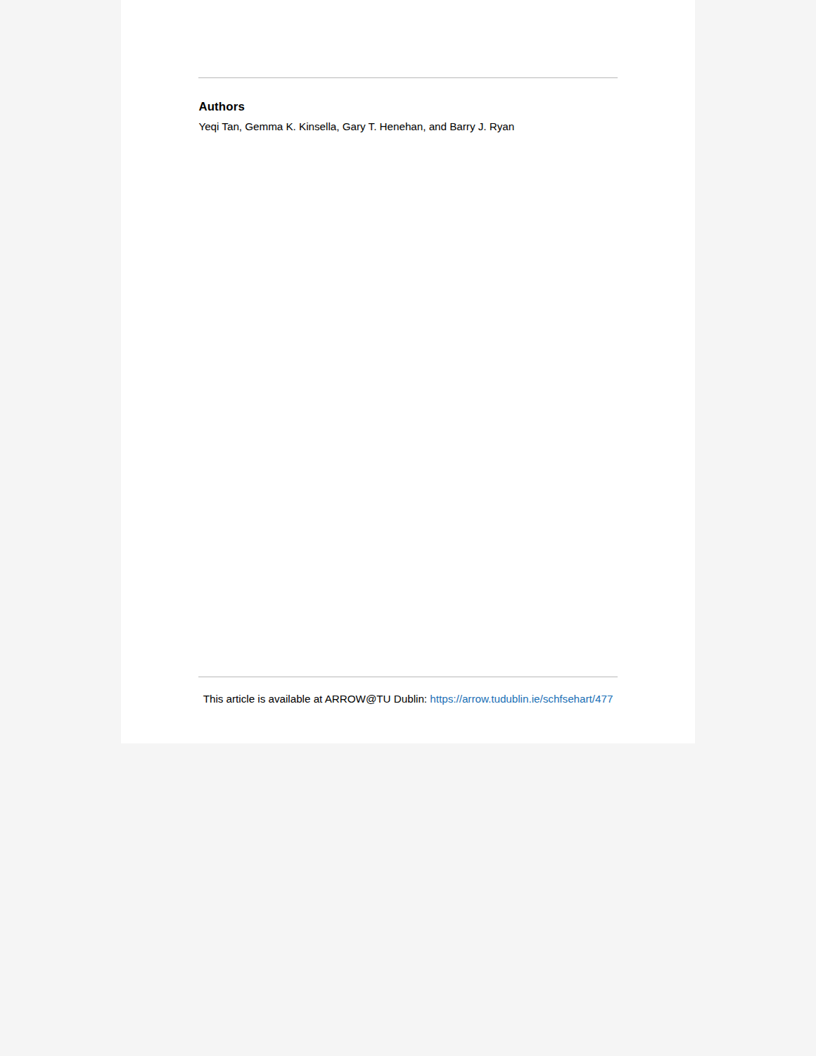Authors
Yeqi Tan, Gemma K. Kinsella, Gary T. Henehan, and Barry J. Ryan
This article is available at ARROW@TU Dublin: https://arrow.tudublin.ie/schfsehart/477